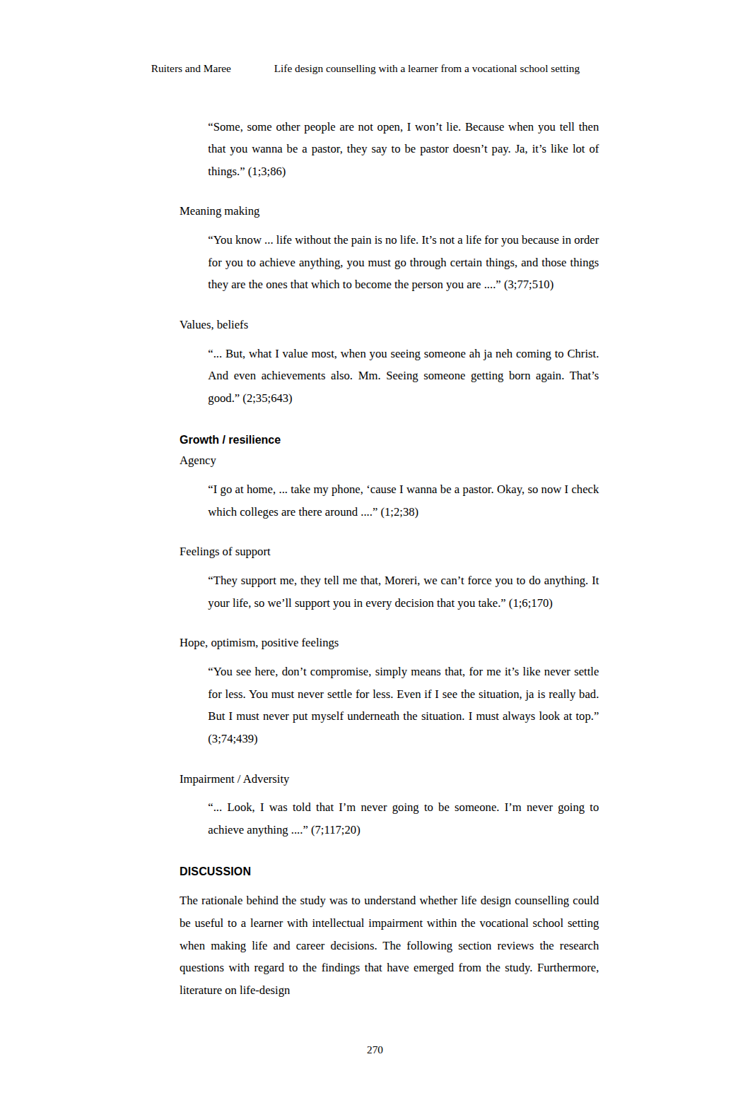Ruiters and Maree Life design counselling with a learner from a vocational school setting
“Some, some other people are not open, I won’t lie. Because when you tell then that you wanna be a pastor, they say to be pastor doesn’t pay. Ja, it’s like lot of things.” (1;3;86)
Meaning making
“You know ... life without the pain is no life. It’s not a life for you because in order for you to achieve anything, you must go through certain things, and those things they are the ones that which to become the person you are ....” (3;77;510)
Values, beliefs
“... But, what I value most, when you seeing someone ah ja neh coming to Christ. And even achievements also. Mm. Seeing someone getting born again. That’s good.” (2;35;643)
Growth / resilience
Agency
“I go at home, ... take my phone, ‘cause I wanna be a pastor. Okay, so now I check which colleges are there around ....” (1;2;38)
Feelings of support
“They support me, they tell me that, Moreri, we can’t force you to do anything. It your life, so we’ll support you in every decision that you take.” (1;6;170)
Hope, optimism, positive feelings
“You see here, don’t compromise, simply means that, for me it’s like never settle for less. You must never settle for less. Even if I see the situation, ja is really bad. But I must never put myself underneath the situation. I must always look at top.” (3;74;439)
Impairment / Adversity
“... Look, I was told that I’m never going to be someone. I’m never going to achieve anything ....” (7;117;20)
DISCUSSION
The rationale behind the study was to understand whether life design counselling could be useful to a learner with intellectual impairment within the vocational school setting when making life and career decisions. The following section reviews the research questions with regard to the findings that have emerged from the study. Furthermore, literature on life-design
270